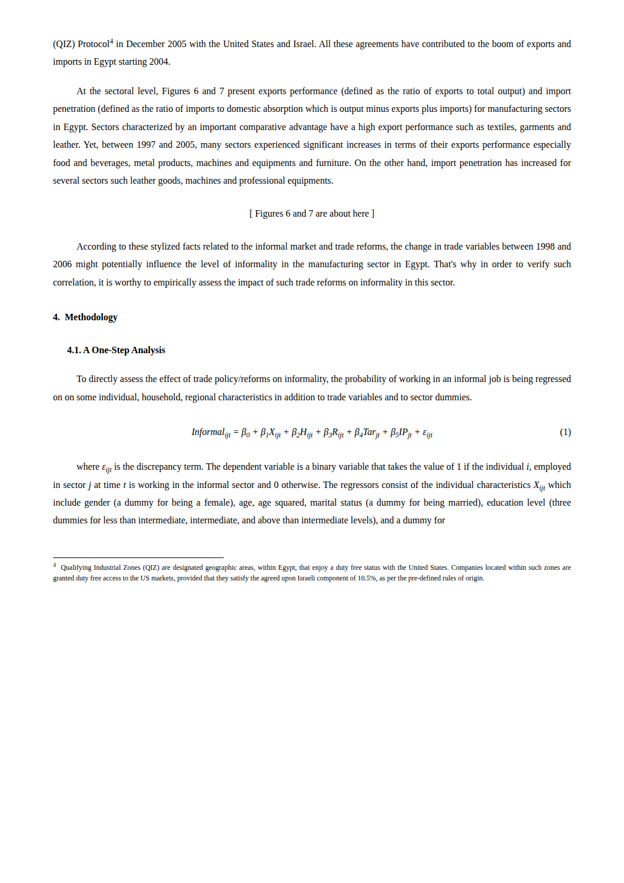(QIZ) Protocol4 in December 2005 with the United States and Israel. All these agreements have contributed to the boom of exports and imports in Egypt starting 2004.
At the sectoral level, Figures 6 and 7 present exports performance (defined as the ratio of exports to total output) and import penetration (defined as the ratio of imports to domestic absorption which is output minus exports plus imports) for manufacturing sectors in Egypt. Sectors characterized by an important comparative advantage have a high export performance such as textiles, garments and leather. Yet, between 1997 and 2005, many sectors experienced significant increases in terms of their exports performance especially food and beverages, metal products, machines and equipments and furniture. On the other hand, import penetration has increased for several sectors such leather goods, machines and professional equipments.
[ Figures 6 and 7 are about here ]
According to these stylized facts related to the informal market and trade reforms, the change in trade variables between 1998 and 2006 might potentially influence the level of informality in the manufacturing sector in Egypt. That's why in order to verify such correlation, it is worthy to empirically assess the impact of such trade reforms on informality in this sector.
4. Methodology
4.1. A One-Step Analysis
To directly assess the effect of trade policy/reforms on informality, the probability of working in an informal job is being regressed on on some individual, household, regional characteristics in addition to trade variables and to sector dummies.
Informal ijt = β 0 + β 1 Xijt + β 2 Hijt + β 3 Rijt + β 4 Tar jt + β 5 IP jt + εijt (1)
where εijt is the discrepancy term. The dependent variable is a binary variable that takes the value of 1 if the individual i, employed in sector j at time t is working in the informal sector and 0 otherwise. The regressors consist of the individual characteristics Xijt which include gender (a dummy for being a female), age, age squared, marital status (a dummy for being married), education level (three dummies for less than intermediate, intermediate, and above than intermediate levels), and a dummy for
4 Qualifying Industrial Zones (QIZ) are designated geographic areas, within Egypt, that enjoy a duty free status with the United States. Companies located within such zones are granted duty free access to the US markets, provided that they satisfy the agreed upon Israeli component of 10.5%, as per the pre-defined rules of origin.